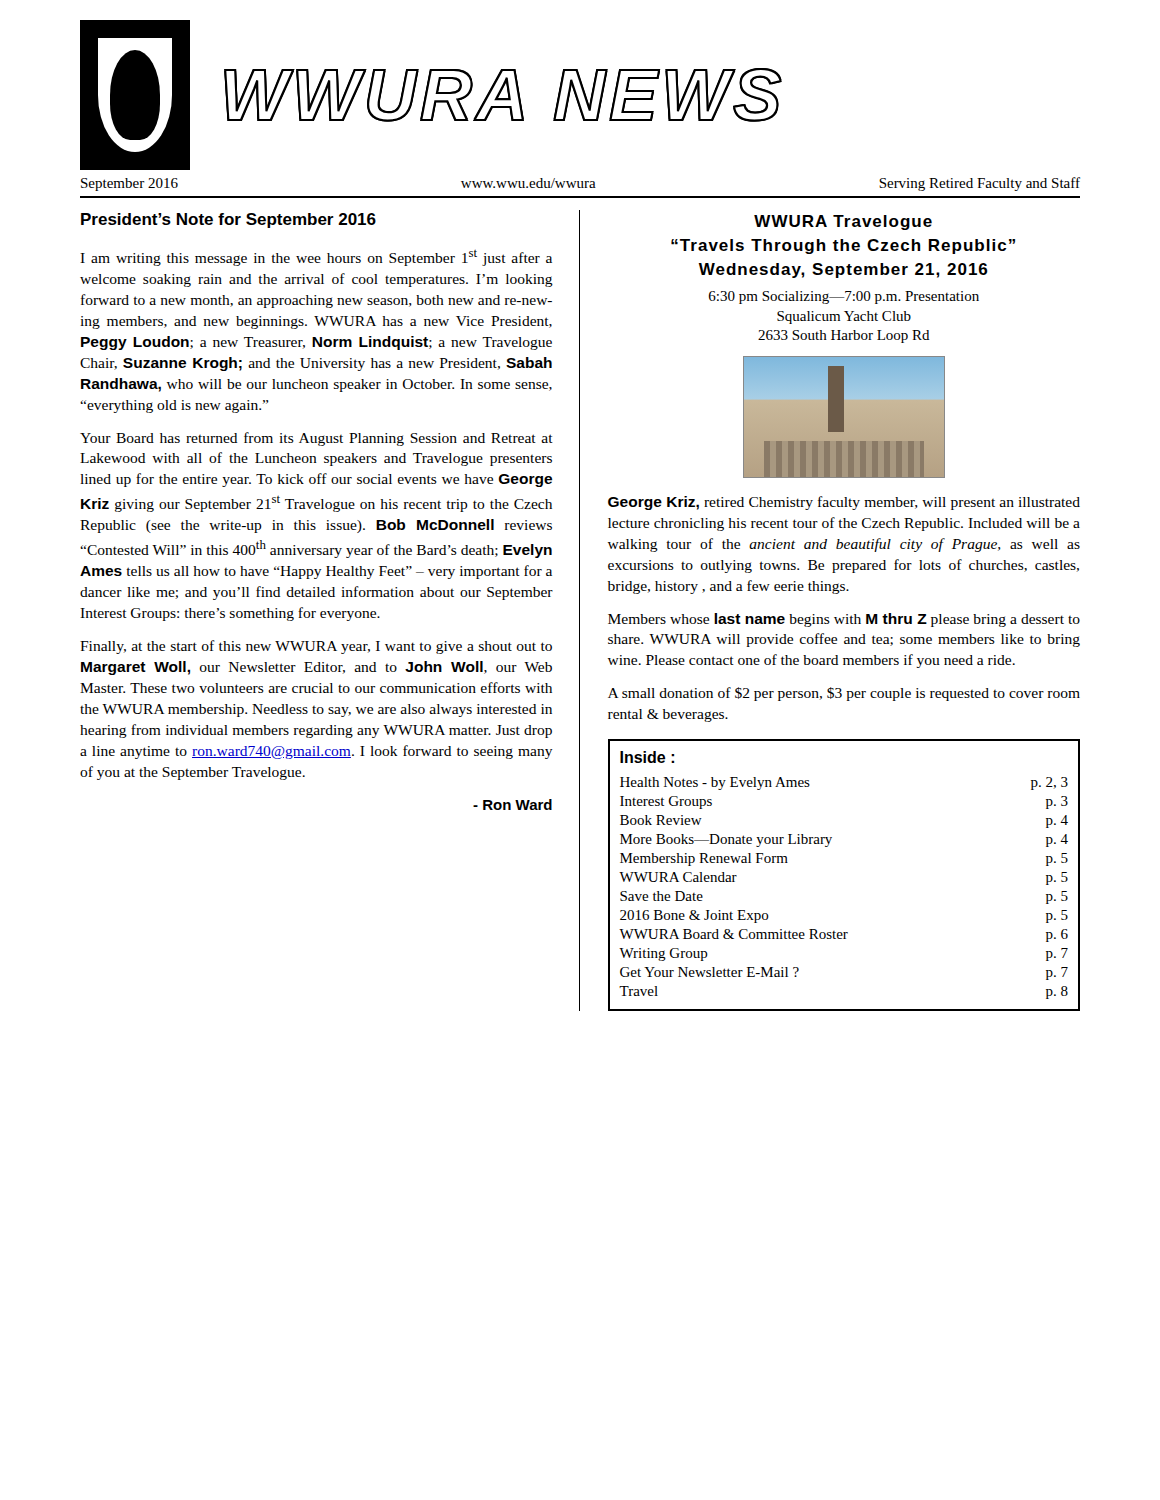WWURA NEWS
September 2016 www.wwu.edu/wwura Serving Retired Faculty and Staff
President’s Note for September 2016
I am writing this message in the wee hours on September 1st just after a welcome soaking rain and the arrival of cool temperatures. I’m looking forward to a new month, an approaching new season, both new and re-new-ing members, and new beginnings. WWURA has a new Vice President, Peggy Loudon; a new Treasurer, Norm Lindquist; a new Travelogue Chair, Suzanne Krogh; and the University has a new President, Sabah Randhawa, who will be our luncheon speaker in October. In some sense, “everything old is new again.”
Your Board has returned from its August Planning Session and Retreat at Lakewood with all of the Luncheon speakers and Travelogue presenters lined up for the entire year. To kick off our social events we have George Kriz giving our September 21st Travelogue on his recent trip to the Czech Republic (see the write-up in this issue). Bob McDonnell reviews “Contested Will” in this 400th anniversary year of the Bard’s death; Evelyn Ames tells us all how to have “Happy Healthy Feet” – very important for a dancer like me; and you’ll find detailed information about our September Interest Groups: there’s something for everyone.
Finally, at the start of this new WWURA year, I want to give a shout out to Margaret Woll, our Newsletter Editor, and to John Woll, our Web Master. These two volunteers are crucial to our communication efforts with the WWURA membership. Needless to say, we are also always interested in hearing from individual members regarding any WWURA matter. Just drop a line anytime to ron.ward740@gmail.com. I look forward to seeing many of you at the September Travelogue.
- Ron Ward
WWURA Travelogue
“Travels Through the Czech Republic”
Wednesday, September 21, 2016
6:30 pm Socializing—7:00 p.m. Presentation
Squalicum Yacht Club
2633 South Harbor Loop Rd
George Kriz, retired Chemistry faculty member, will present an illustrated lecture chronicling his recent tour of the Czech Republic. Included will be a walking tour of the ancient and beautiful city of Prague, as well as excursions to outlying towns. Be prepared for lots of churches, castles, bridge, history , and a few eerie things.
Members whose last name begins with M thru Z please bring a dessert to share. WWURA will provide coffee and tea; some members like to bring wine. Please contact one of the board members if you need a ride.
A small donation of $2 per person, $3 per couple is requested to cover room rental & beverages.
Inside :
| Health Notes - by Evelyn Ames | p. 2, 3 |
| Interest Groups | p. 3 |
| Book Review | p. 4 |
| More Books—Donate your Library | p. 4 |
| Membership Renewal Form | p. 5 |
| WWURA Calendar | p. 5 |
| Save the Date | p. 5 |
| 2016 Bone & Joint Expo | p. 5 |
| WWURA Board & Committee Roster | p. 6 |
| Writing Group | p. 7 |
| Get Your Newsletter E-Mail ? | p. 7 |
| Travel | p. 8 |